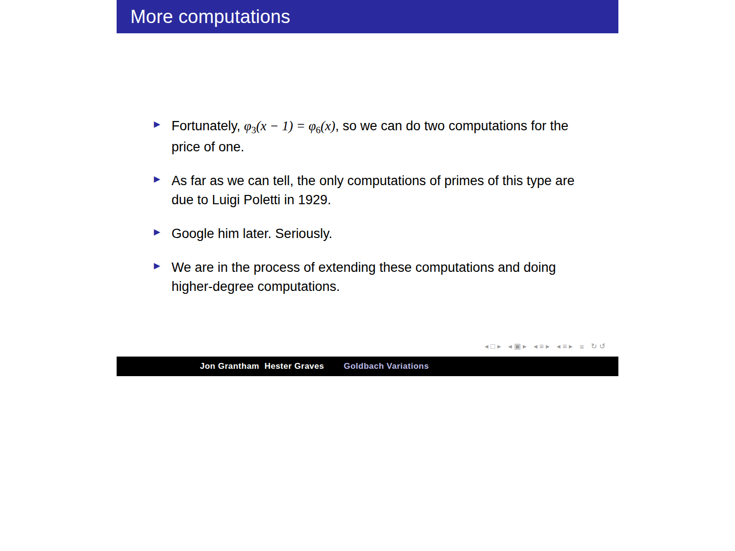More computations
Fortunately, φ3(x − 1) = φ6(x), so we can do two computations for the price of one.
As far as we can tell, the only computations of primes of this type are due to Luigi Poletti in 1929.
Google him later. Seriously.
We are in the process of extending these computations and doing higher-degree computations.
◂ □ ▸ ◂ ▣ ▸ ◂ ≡ ▸ ◂ ≡ ▸ ≡ ↻ ↺
Jon Grantham Hester Graves
Goldbach Variations